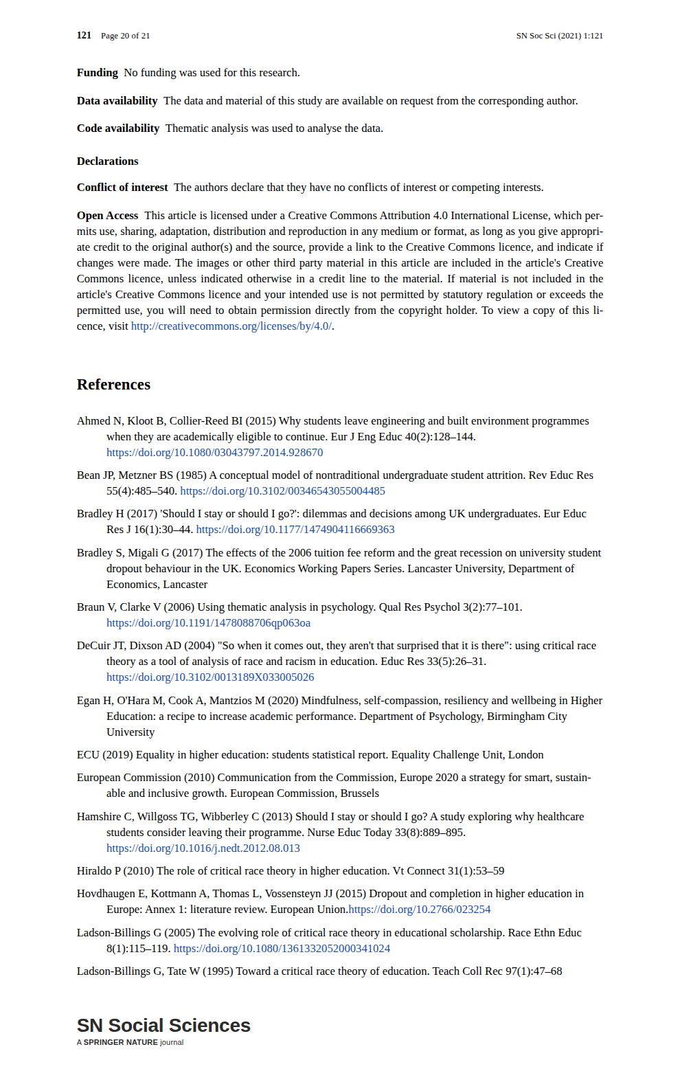121 Page 20 of 21
SN Soc Sci (2021) 1:121
Funding No funding was used for this research.
Data availability The data and material of this study are available on request from the corresponding author.
Code availability Thematic analysis was used to analyse the data.
Declarations
Conflict of interest The authors declare that they have no conflicts of interest or competing interests.
Open Access This article is licensed under a Creative Commons Attribution 4.0 International License, which permits use, sharing, adaptation, distribution and reproduction in any medium or format, as long as you give appropriate credit to the original author(s) and the source, provide a link to the Creative Commons licence, and indicate if changes were made. The images or other third party material in this article are included in the article's Creative Commons licence, unless indicated otherwise in a credit line to the material. If material is not included in the article's Creative Commons licence and your intended use is not permitted by statutory regulation or exceeds the permitted use, you will need to obtain permission directly from the copyright holder. To view a copy of this licence, visit http://creativecommons.org/licenses/by/4.0/.
References
Ahmed N, Kloot B, Collier-Reed BI (2015) Why students leave engineering and built environment programmes when they are academically eligible to continue. Eur J Eng Educ 40(2):128–144. https://doi.org/10.1080/03043797.2014.928670
Bean JP, Metzner BS (1985) A conceptual model of nontraditional undergraduate student attrition. Rev Educ Res 55(4):485–540. https://doi.org/10.3102/00346543055004485
Bradley H (2017) 'Should I stay or should I go?': dilemmas and decisions among UK undergraduates. Eur Educ Res J 16(1):30–44. https://doi.org/10.1177/1474904116669363
Bradley S, Migali G (2017) The effects of the 2006 tuition fee reform and the great recession on university student dropout behaviour in the UK. Economics Working Papers Series. Lancaster University, Department of Economics, Lancaster
Braun V, Clarke V (2006) Using thematic analysis in psychology. Qual Res Psychol 3(2):77–101. https://doi.org/10.1191/1478088706qp063oa
DeCuir JT, Dixson AD (2004) "So when it comes out, they aren't that surprised that it is there": using critical race theory as a tool of analysis of race and racism in education. Educ Res 33(5):26–31. https://doi.org/10.3102/0013189X033005026
Egan H, O'Hara M, Cook A, Mantzios M (2020) Mindfulness, self-compassion, resiliency and wellbeing in Higher Education: a recipe to increase academic performance. Department of Psychology, Birmingham City University
ECU (2019) Equality in higher education: students statistical report. Equality Challenge Unit, London
European Commission (2010) Communication from the Commission, Europe 2020 a strategy for smart, sustainable and inclusive growth. European Commission, Brussels
Hamshire C, Willgoss TG, Wibberley C (2013) Should I stay or should I go? A study exploring why healthcare students consider leaving their programme. Nurse Educ Today 33(8):889–895. https://doi.org/10.1016/j.nedt.2012.08.013
Hiraldo P (2010) The role of critical race theory in higher education. Vt Connect 31(1):53–59
Hovdhaugen E, Kottmann A, Thomas L, Vossensteyn JJ (2015) Dropout and completion in higher education in Europe: Annex 1: literature review. European Union.https://doi.org/10.2766/023254
Ladson-Billings G (2005) The evolving role of critical race theory in educational scholarship. Race Ethn Educ 8(1):115–119. https://doi.org/10.1080/1361332052000341024
Ladson-Billings G, Tate W (1995) Toward a critical race theory of education. Teach Coll Rec 97(1):47–68
SN Social Sciences
A SPRINGER NATURE journal